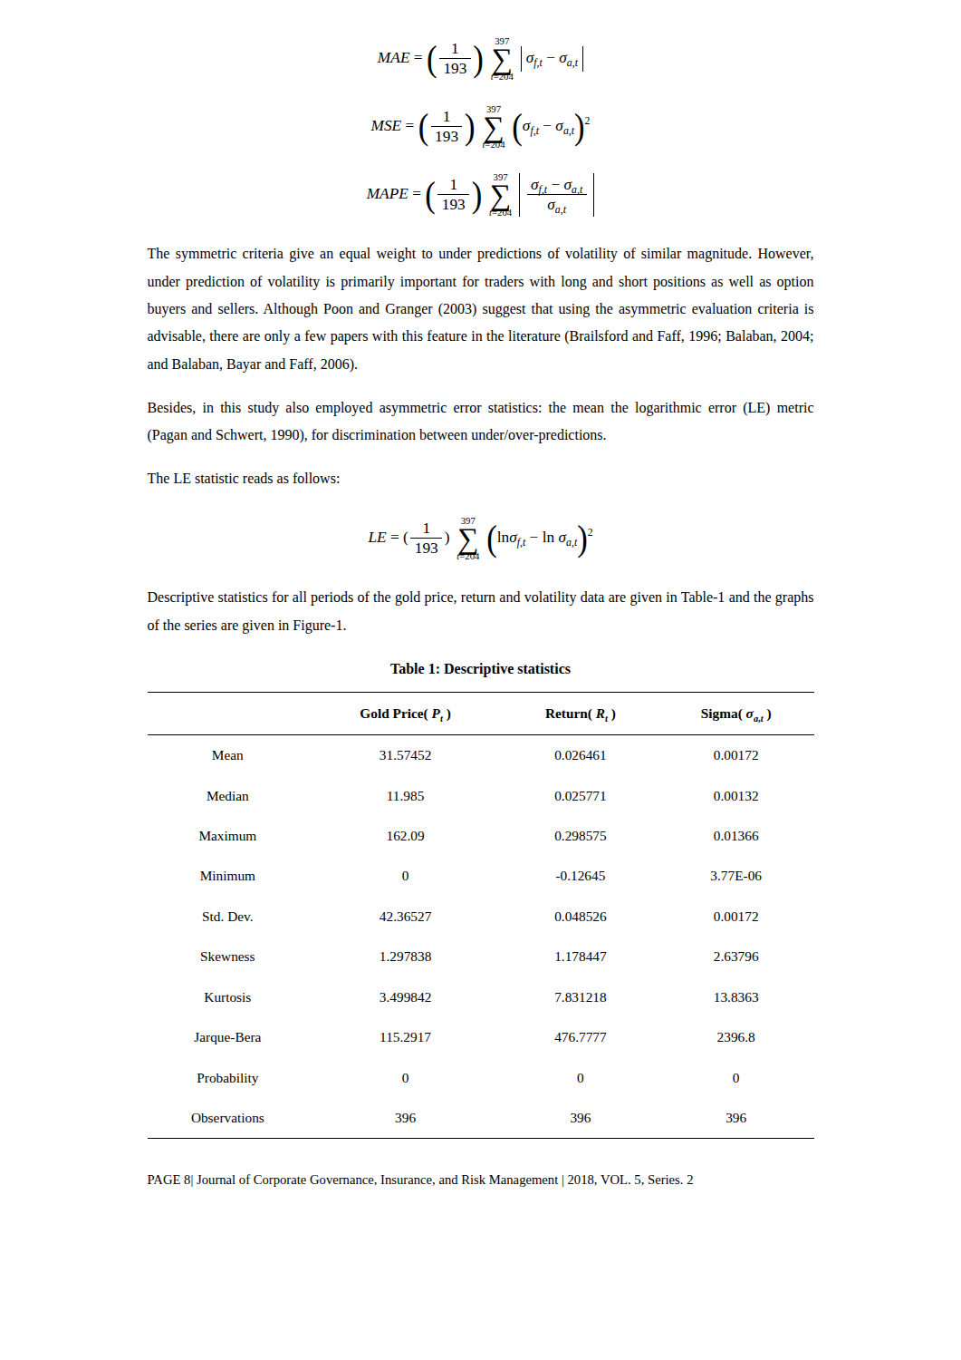MAE = (1193) 397∑t=204 σf,t − σa,t
MSE = (1193) 397∑t=204 (σf,t − σa,t)2
MAPE = (1193) 397∑t=204 σf,t − σa,t σa,t
The symmetric criteria give an equal weight to under predictions of volatility of similar magnitude. However, under prediction of volatility is primarily important for traders with long and short positions as well as option buyers and sellers. Although Poon and Granger (2003) suggest that using the asymmetric evaluation criteria is advisable, there are only a few papers with this feature in the literature (Brailsford and Faff, 1996; Balaban, 2004; and Balaban, Bayar and Faff, 2006).
Besides, in this study also employed asymmetric error statistics: the mean the logarithmic error (LE) metric (Pagan and Schwert, 1990), for discrimination between under/over-predictions.
The LE statistic reads as follows:
LE = (1193) 397∑t=204 (lnσf,t − ln σa,t)2
Descriptive statistics for all periods of the gold price, return and volatility data are given in Table-1 and the graphs of the series are given in Figure-1.
Table 1: Descriptive statistics
| | Gold Price( P t ) | Return( R t ) | Sigma( σ a , t ) |
| --- | --- | --- | --- |
| Mean | 31.57452 | 0.026461 | 0.00172 |
| Median | 11.985 | 0.025771 | 0.00132 |
| Maximum | 162.09 | 0.298575 | 0.01366 |
| Minimum | 0 | -0.12645 | 3.77E-06 |
| Std. Dev. | 42.36527 | 0.048526 | 0.00172 |
| Skewness | 1.297838 | 1.178447 | 2.63796 |
| Kurtosis | 3.499842 | 7.831218 | 13.8363 |
| Jarque-Bera | 115.2917 | 476.7777 | 2396.8 |
| Probability | 0 | 0 | 0 |
| Observations | 396 | 396 | 396 |
PAGE 8| Journal of Corporate Governance, Insurance, and Risk Management | 2018, VOL. 5, Series. 2